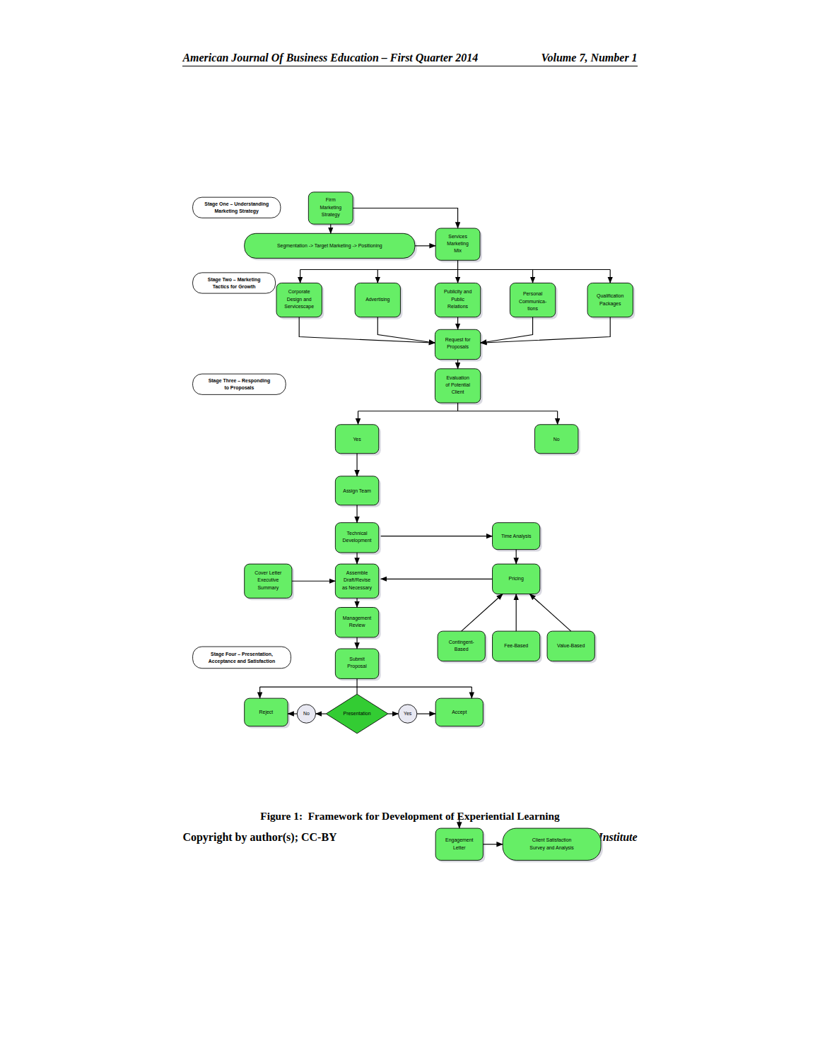American Journal Of Business Education – First Quarter 2014
Volume 7, Number 1
Stage One – Understanding Marketing Strategy Firm Marketing Strategy Segmentation -> Target Marketing -> Positioning Services Marketing Mix Stage Two – Marketing Tactics for Growth Corporate Design and Servicescape Advertising Publicity and Public Relations Personal Communica- tions Qualification Packages Request for Proposals Stage Three – Responding to Proposals Evaluation of Potential Client Yes No Assign Team Technical Development Time Analysis Cover Letter Executive Summary Assemble Draft/Revise as Necessary Pricing Management Review Contingent- Based Fee-Based Value-Based Stage Four – Presentation, Acceptance and Satisfaction Submit Proposal Presentation No Yes Reject Accept Engagement Letter Client Satisfaction Survey and Analysis
Figure 1: Framework for Development of Experiential Learning
Copyright by author(s); CC-BY
61
The Clute Institute